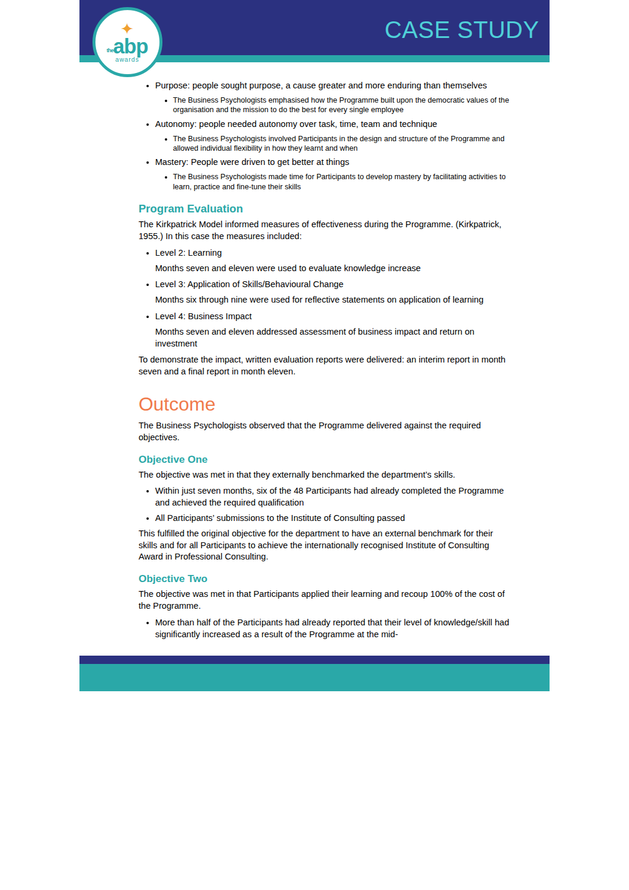CASE STUDY
✦
theabp
awards
Purpose: people sought purpose, a cause greater and more enduring than themselves
The Business Psychologists emphasised how the Programme built upon the democratic values of the organisation and the mission to do the best for every single employee
Autonomy: people needed autonomy over task, time, team and technique
The Business Psychologists involved Participants in the design and structure of the Programme and allowed individual flexibility in how they learnt and when
Mastery: People were driven to get better at things
The Business Psychologists made time for Participants to develop mastery by facilitating activities to learn, practice and fine-tune their skills
Program Evaluation
The Kirkpatrick Model informed measures of effectiveness during the Programme. (Kirkpatrick, 1955.) In this case the measures included:
Level 2: Learning
Months seven and eleven were used to evaluate knowledge increase
Level 3: Application of Skills/Behavioural Change
Months six through nine were used for reflective statements on application of learning
Level 4: Business Impact
Months seven and eleven addressed assessment of business impact and return on investment
To demonstrate the impact, written evaluation reports were delivered: an interim report in month seven and a final report in month eleven.
Outcome
The Business Psychologists observed that the Programme delivered against the required objectives.
Objective One
The objective was met in that they externally benchmarked the department’s skills.
Within just seven months, six of the 48 Participants had already completed the Programme and achieved the required qualification
All Participants’ submissions to the Institute of Consulting passed
This fulfilled the original objective for the department to have an external benchmark for their skills and for all Participants to achieve the internationally recognised Institute of Consulting Award in Professional Consulting.
Objective Two
The objective was met in that Participants applied their learning and recoup 100% of the cost of the Programme.
More than half of the Participants had already reported that their level of knowledge/skill had significantly increased as a result of the Programme at the mid-